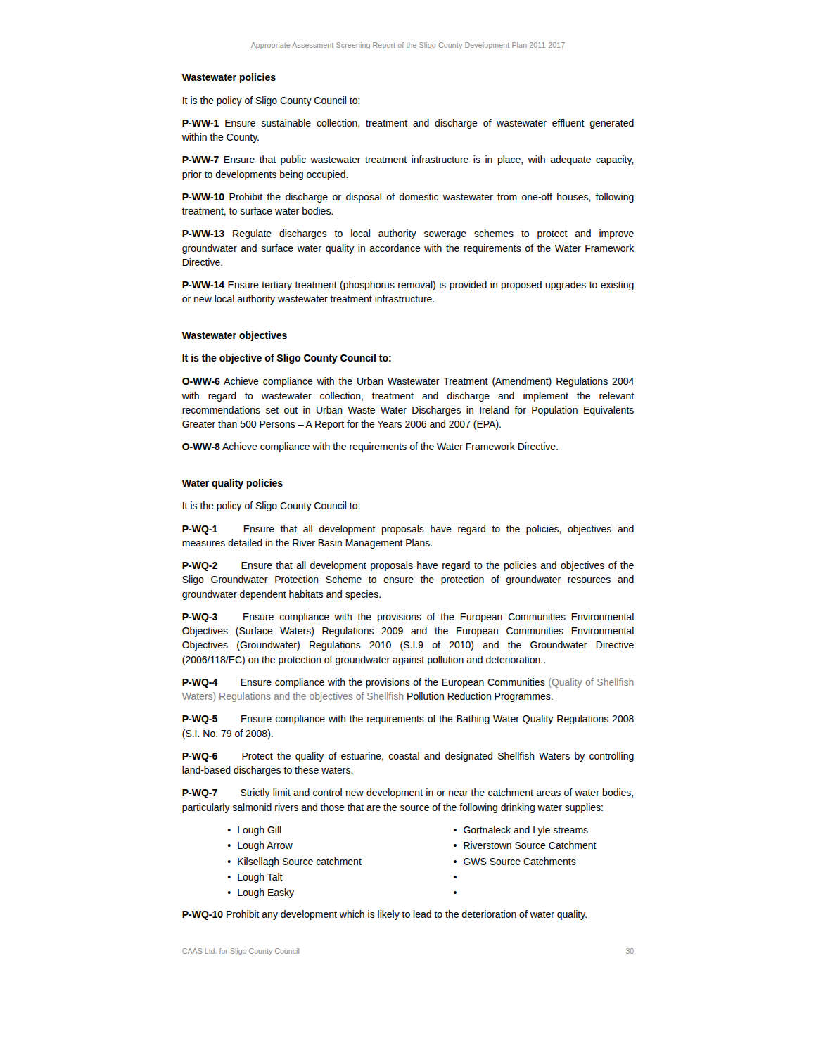Appropriate Assessment Screening Report of the Sligo County Development Plan 2011-2017
Wastewater policies
It is the policy of Sligo County Council to:
P-WW-1 Ensure sustainable collection, treatment and discharge of wastewater effluent generated within the County.
P-WW-7 Ensure that public wastewater treatment infrastructure is in place, with adequate capacity, prior to developments being occupied.
P-WW-10 Prohibit the discharge or disposal of domestic wastewater from one-off houses, following treatment, to surface water bodies.
P-WW-13 Regulate discharges to local authority sewerage schemes to protect and improve groundwater and surface water quality in accordance with the requirements of the Water Framework Directive.
P-WW-14 Ensure tertiary treatment (phosphorus removal) is provided in proposed upgrades to existing or new local authority wastewater treatment infrastructure.
Wastewater objectives
It is the objective of Sligo County Council to:
O-WW-6 Achieve compliance with the Urban Wastewater Treatment (Amendment) Regulations 2004 with regard to wastewater collection, treatment and discharge and implement the relevant recommendations set out in Urban Waste Water Discharges in Ireland for Population Equivalents Greater than 500 Persons – A Report for the Years 2006 and 2007 (EPA).
O-WW-8 Achieve compliance with the requirements of the Water Framework Directive.
Water quality policies
It is the policy of Sligo County Council to:
P-WQ-1 Ensure that all development proposals have regard to the policies, objectives and measures detailed in the River Basin Management Plans.
P-WQ-2 Ensure that all development proposals have regard to the policies and objectives of the Sligo Groundwater Protection Scheme to ensure the protection of groundwater resources and groundwater dependent habitats and species.
P-WQ-3 Ensure compliance with the provisions of the European Communities Environmental Objectives (Surface Waters) Regulations 2009 and the European Communities Environmental Objectives (Groundwater) Regulations 2010 (S.I.9 of 2010) and the Groundwater Directive (2006/118/EC) on the protection of groundwater against pollution and deterioration..
P-WQ-4 Ensure compliance with the provisions of the European Communities (Quality of Shellfish Waters) Regulations and the objectives of Shellfish Pollution Reduction Programmes.
P-WQ-5 Ensure compliance with the requirements of the Bathing Water Quality Regulations 2008 (S.I. No. 79 of 2008).
P-WQ-6 Protect the quality of estuarine, coastal and designated Shellfish Waters by controlling land-based discharges to these waters.
P-WQ-7 Strictly limit and control new development in or near the catchment areas of water bodies, particularly salmonid rivers and those that are the source of the following drinking water supplies:
Lough Gill
Gortnaleck and Lyle streams
Lough Arrow
Riverstown Source Catchment
Kilsellagh Source catchment
GWS Source Catchments
Lough Talt
Lough Easky
P-WQ-10 Prohibit any development which is likely to lead to the deterioration of water quality.
CAAS Ltd. for Sligo County Council 30